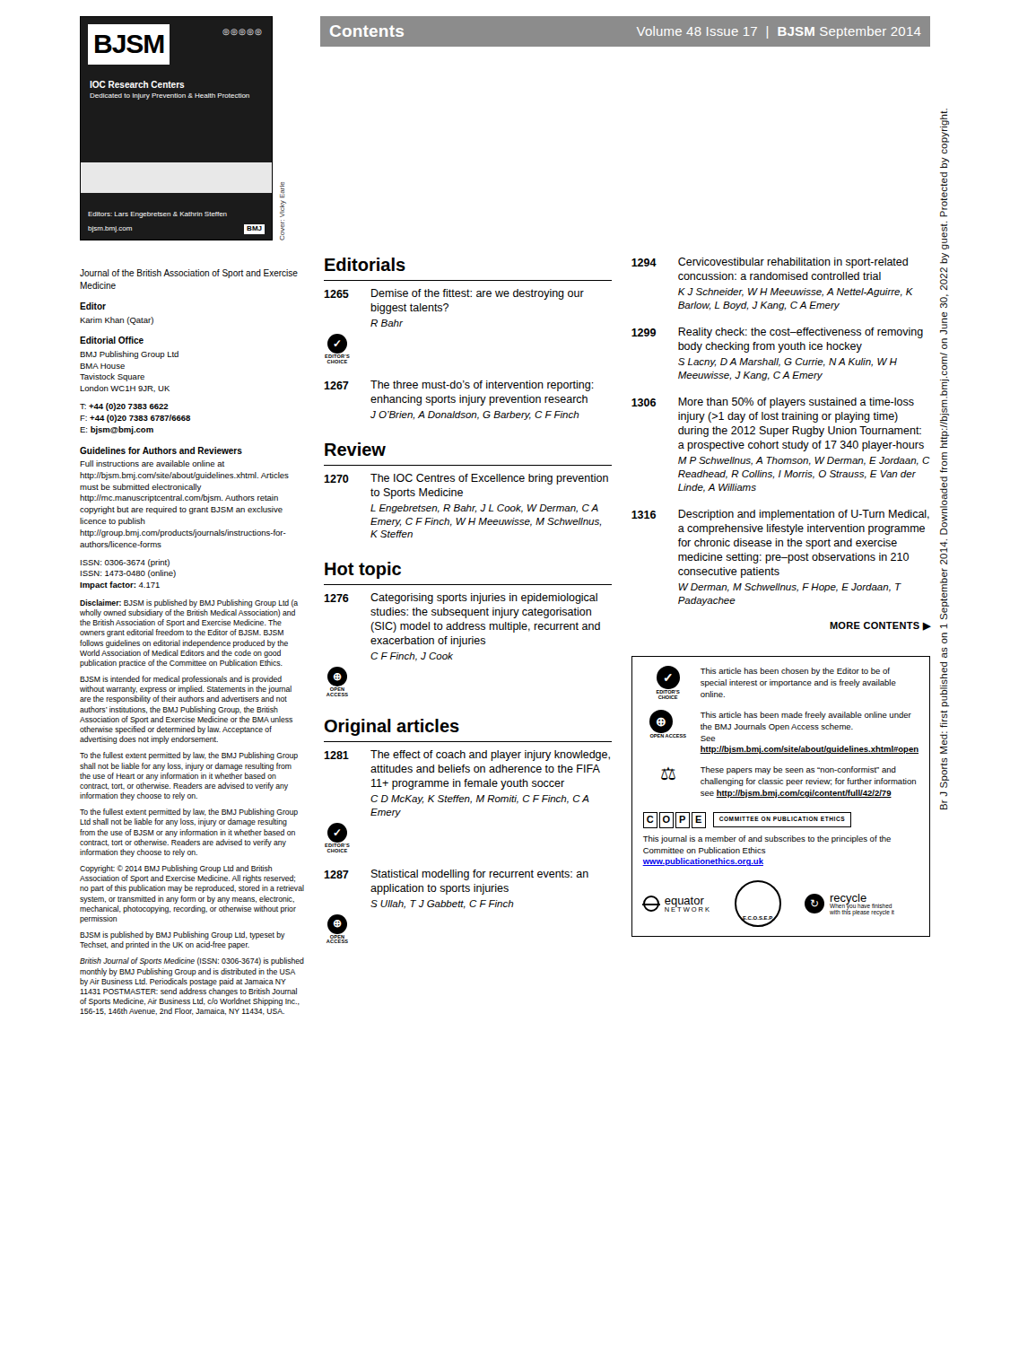Br J Sports Med: first published as on 1 September 2014. Downloaded from http://bjsm.bmj.com/ on June 30, 2022 by guest. Protected by copyright.
BJSM
◎◎◎◎◎
IOC Research Centers Dedicated to Injury Prevention & Health Protection
Editors: Lars Engebretsen & Kathrin Steffen
bjsm.bmj.com BMJ
Cover: Vicky Earle
Contents Volume 48 Issue 17 | BJSM September 2014
Journal of the British Association of Sport and Exercise Medicine
Editor
Karim Khan (Qatar)
Editorial Office
BMJ Publishing Group Ltd
BMA House
Tavistock Square
London WC1H 9JR, UK
T: +44 (0)20 7383 6622
F: +44 (0)20 7383 6787/6668
E: bjsm@bmj.com
Guidelines for Authors and Reviewers
Full instructions are available online at http://bjsm.bmj.com/site/about/guidelines.xhtml. Articles must be submitted electronically http://mc.manuscriptcentral.com/bjsm. Authors retain copyright but are required to grant BJSM an exclusive licence to publish http://group.bmj.com/products/journals/instructions-for-authors/licence-forms
ISSN: 0306-3674 (print)
ISSN: 1473-0480 (online)
Impact factor: 4.171
Disclaimer: BJSM is published by BMJ Publishing Group Ltd (a wholly owned subsidiary of the British Medical Association) and the British Association of Sport and Exercise Medicine. The owners grant editorial freedom to the Editor of BJSM. BJSM follows guidelines on editorial independence produced by the World Association of Medical Editors and the code on good publication practice of the Committee on Publication Ethics.
BJSM is intended for medical professionals and is provided without warranty, express or implied. Statements in the journal are the responsibility of their authors and advertisers and not authors’ institutions, the BMJ Publishing Group, the British Association of Sport and Exercise Medicine or the BMA unless otherwise specified or determined by law. Acceptance of advertising does not imply endorsement.
To the fullest extent permitted by law, the BMJ Publishing Group shall not be liable for any loss, injury or damage resulting from the use of Heart or any information in it whether based on contract, tort, or otherwise. Readers are advised to verify any information they choose to rely on.
To the fullest extent permitted by law, the BMJ Publishing Group Ltd shall not be liable for any loss, injury or damage resulting from the use of BJSM or any information in it whether based on contract, tort or otherwise. Readers are advised to verify any information they choose to rely on.
Copyright: © 2014 BMJ Publishing Group Ltd and British Association of Sport and Exercise Medicine. All rights reserved; no part of this publication may be reproduced, stored in a retrieval system, or transmitted in any form or by any means, electronic, mechanical, photocopying, recording, or otherwise without prior permission
BJSM is published by BMJ Publishing Group Ltd, typeset by Techset, and printed in the UK on acid-free paper.
British Journal of Sports Medicine (ISSN: 0306-3674) is published monthly by BMJ Publishing Group and is distributed in the USA by Air Business Ltd. Periodicals postage paid at Jamaica NY 11431 POSTMASTER: send address changes to British Journal of Sports Medicine, Air Business Ltd, c/o Worldnet Shipping Inc., 156-15, 146th Avenue, 2nd Floor, Jamaica, NY 11434, USA.
Editorials
1265
Demise of the fittest: are we destroying our biggest talents?
R Bahr
✓
EDITOR’S
CHOICE
1267
The three must-do’s of intervention reporting: enhancing sports injury prevention research
J O’Brien, A Donaldson, G Barbery, C F Finch
Review
1270
The IOC Centres of Excellence bring prevention to Sports Medicine
L Engebretsen, R Bahr, J L Cook, W Derman, C A Emery, C F Finch, W H Meeuwisse, M Schwellnus, K Steffen
Hot topic
1276
Categorising sports injuries in epidemiological studies: the subsequent injury categorisation (SIC) model to address multiple, recurrent and exacerbation of injuries
C F Finch, J Cook
⊕
OPEN ACCESS
Original articles
1281
The effect of coach and player injury knowledge, attitudes and beliefs on adherence to the FIFA 11+ programme in female youth soccer
C D McKay, K Steffen, M Romiti, C F Finch, C A Emery
✓
EDITOR’S
CHOICE
1287
Statistical modelling for recurrent events: an application to sports injuries
S Ullah, T J Gabbett, C F Finch
⊕
OPEN ACCESS
1294
Cervicovestibular rehabilitation in sport-related concussion: a randomised controlled trial
K J Schneider, W H Meeuwisse, A Nettel-Aguirre, K Barlow, L Boyd, J Kang, C A Emery
1299
Reality check: the cost–effectiveness of removing body checking from youth ice hockey
S Lacny, D A Marshall, G Currie, N A Kulin, W H Meeuwisse, J Kang, C A Emery
1306
More than 50% of players sustained a time-loss injury (>1 day of lost training or playing time) during the 2012 Super Rugby Union Tournament: a prospective cohort study of 17 340 player-hours
M P Schwellnus, A Thomson, W Derman, E Jordaan, C Readhead, R Collins, I Morris, O Strauss, E Van der Linde, A Williams
1316
Description and implementation of U-Turn Medical, a comprehensive lifestyle intervention programme for chronic disease in the sport and exercise medicine setting: pre–post observations in 210 consecutive patients
W Derman, M Schwellnus, F Hope, E Jordaan, T Padayachee
MORE CONTENTS ▶
✓
EDITOR’S
CHOICE
This article has been chosen by the Editor to be of special interest or importance and is freely available online.
⊕
OPEN ACCESS
This article has been made freely available online under the BMJ Journals Open Access scheme.
See http://bjsm.bmj.com/site/about/guidelines.xhtml#open
⚖
These papers may be seen as “non-conformist” and challenging for classic peer review; for further information
see http://bjsm.bmj.com/cgi/content/full/42/2/79
COPE
COMMITTEE ON PUBLICATION ETHICS
This journal is a member of and subscribes to the principles of the Committee on Publication Ethics
www.publicationethics.org.uk
equatorNETWORK
E.C.O.S.E.P.
↻
recycleWhen you have finished
with this please recycle it